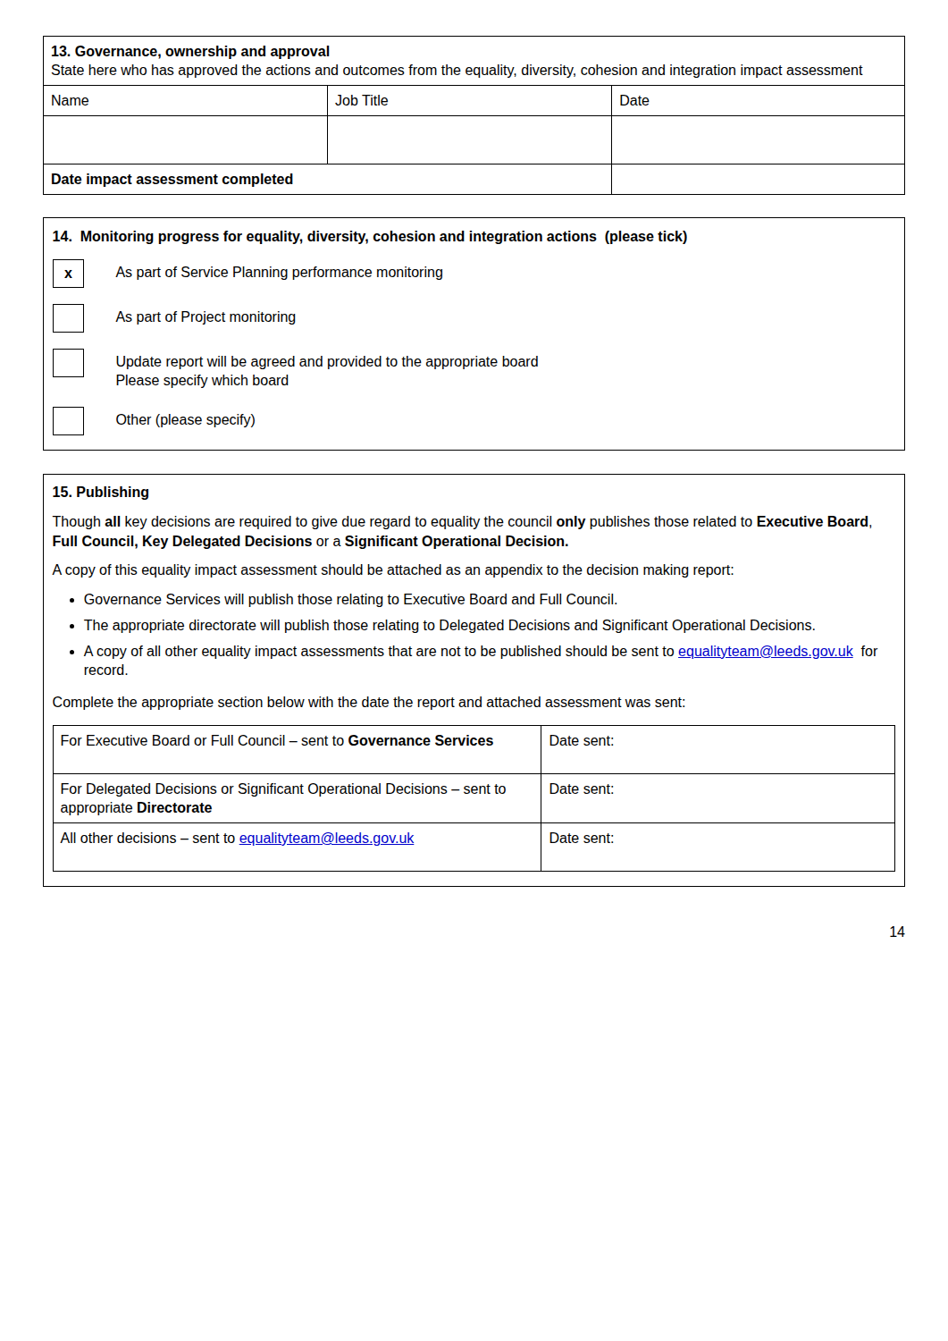| 13. Governance, ownership and approval State here who has approved the actions and outcomes from the equality, diversity, cohesion and integration impact assessment |
| Name | Job Title | Date |
| Date impact assessment completed | |
14. Monitoring progress for equality, diversity, cohesion and integration actions (please tick)
x As part of Service Planning performance monitoring
As part of Project monitoring
Update report will be agreed and provided to the appropriate board
Please specify which board
Other (please specify)
15. Publishing
Though all key decisions are required to give due regard to equality the council only publishes those related to Executive Board, Full Council, Key Delegated Decisions or a Significant Operational Decision.
A copy of this equality impact assessment should be attached as an appendix to the decision making report:
Governance Services will publish those relating to Executive Board and Full Council.
The appropriate directorate will publish those relating to Delegated Decisions and Significant Operational Decisions.
A copy of all other equality impact assessments that are not to be published should be sent to equalityteam@leeds.gov.uk for record.
Complete the appropriate section below with the date the report and attached assessment was sent:
| For Executive Board or Full Council – sent to Governance Services | Date sent: |
| For Delegated Decisions or Significant Operational Decisions – sent to appropriate Directorate | Date sent: |
| All other decisions – sent to equalityteam@leeds.gov.uk | Date sent: |
14